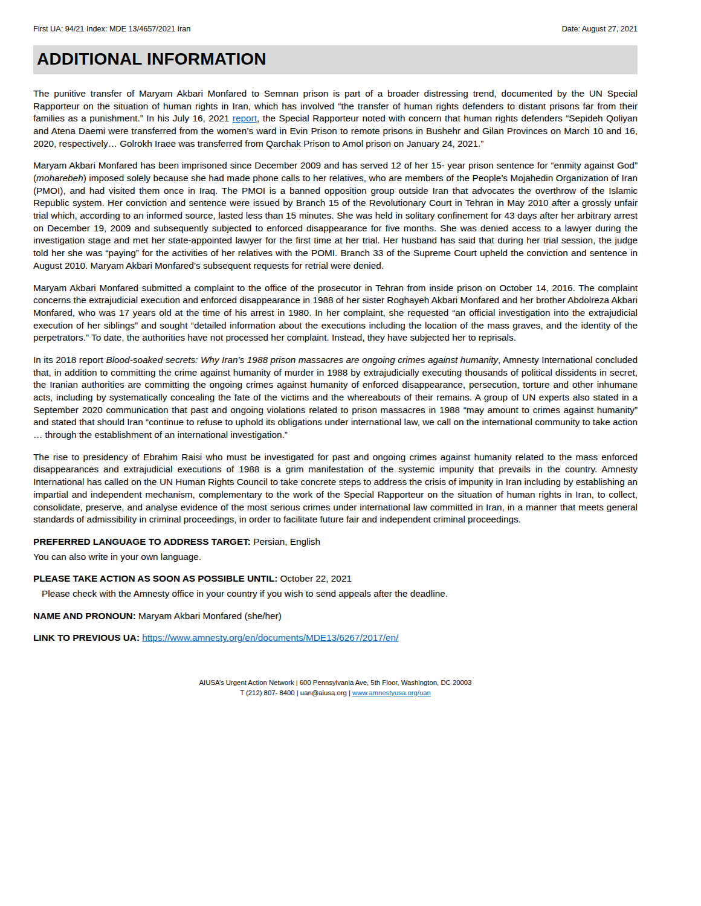First UA: 94/21 Index: MDE 13/4657/2021 Iran
Date: August 27, 2021
ADDITIONAL INFORMATION
The punitive transfer of Maryam Akbari Monfared to Semnan prison is part of a broader distressing trend, documented by the UN Special Rapporteur on the situation of human rights in Iran, which has involved “the transfer of human rights defenders to distant prisons far from their families as a punishment.” In his July 16, 2021 report, the Special Rapporteur noted with concern that human rights defenders “Sepideh Qoliyan and Atena Daemi were transferred from the women’s ward in Evin Prison to remote prisons in Bushehr and Gilan Provinces on March 10 and 16, 2020, respectively… Golrokh Iraee was transferred from Qarchak Prison to Amol prison on January 24, 2021.”
Maryam Akbari Monfared has been imprisoned since December 2009 and has served 12 of her 15- year prison sentence for “enmity against God” (moharebeh) imposed solely because she had made phone calls to her relatives, who are members of the People’s Mojahedin Organization of Iran (PMOI), and had visited them once in Iraq. The PMOI is a banned opposition group outside Iran that advocates the overthrow of the Islamic Republic system. Her conviction and sentence were issued by Branch 15 of the Revolutionary Court in Tehran in May 2010 after a grossly unfair trial which, according to an informed source, lasted less than 15 minutes. She was held in solitary confinement for 43 days after her arbitrary arrest on December 19, 2009 and subsequently subjected to enforced disappearance for five months. She was denied access to a lawyer during the investigation stage and met her state-appointed lawyer for the first time at her trial. Her husband has said that during her trial session, the judge told her she was “paying” for the activities of her relatives with the POMI. Branch 33 of the Supreme Court upheld the conviction and sentence in August 2010. Maryam Akbari Monfared’s subsequent requests for retrial were denied.
Maryam Akbari Monfared submitted a complaint to the office of the prosecutor in Tehran from inside prison on October 14, 2016. The complaint concerns the extrajudicial execution and enforced disappearance in 1988 of her sister Roghayeh Akbari Monfared and her brother Abdolreza Akbari Monfared, who was 17 years old at the time of his arrest in 1980. In her complaint, she requested “an official investigation into the extrajudicial execution of her siblings” and sought “detailed information about the executions including the location of the mass graves, and the identity of the perpetrators.” To date, the authorities have not processed her complaint. Instead, they have subjected her to reprisals.
In its 2018 report Blood-soaked secrets: Why Iran’s 1988 prison massacres are ongoing crimes against humanity, Amnesty International concluded that, in addition to committing the crime against humanity of murder in 1988 by extrajudicially executing thousands of political dissidents in secret, the Iranian authorities are committing the ongoing crimes against humanity of enforced disappearance, persecution, torture and other inhumane acts, including by systematically concealing the fate of the victims and the whereabouts of their remains. A group of UN experts also stated in a September 2020 communication that past and ongoing violations related to prison massacres in 1988 “may amount to crimes against humanity” and stated that should Iran “continue to refuse to uphold its obligations under international law, we call on the international community to take action … through the establishment of an international investigation.”
The rise to presidency of Ebrahim Raisi who must be investigated for past and ongoing crimes against humanity related to the mass enforced disappearances and extrajudicial executions of 1988 is a grim manifestation of the systemic impunity that prevails in the country. Amnesty International has called on the UN Human Rights Council to take concrete steps to address the crisis of impunity in Iran including by establishing an impartial and independent mechanism, complementary to the work of the Special Rapporteur on the situation of human rights in Iran, to collect, consolidate, preserve, and analyse evidence of the most serious crimes under international law committed in Iran, in a manner that meets general standards of admissibility in criminal proceedings, in order to facilitate future fair and independent criminal proceedings.
PREFERRED LANGUAGE TO ADDRESS TARGET: Persian, English
You can also write in your own language.
PLEASE TAKE ACTION AS SOON AS POSSIBLE UNTIL: October 22, 2021
Please check with the Amnesty office in your country if you wish to send appeals after the deadline.
NAME AND PRONOUN: Maryam Akbari Monfared (she/her)
LINK TO PREVIOUS UA: https://www.amnesty.org/en/documents/MDE13/6267/2017/en/
AIUSA’s Urgent Action Network | 600 Pennsylvania Ave, 5th Floor, Washington, DC 20003
T (212) 807- 8400 | uan@aiusa.org | www.amnestyusa.org/uan